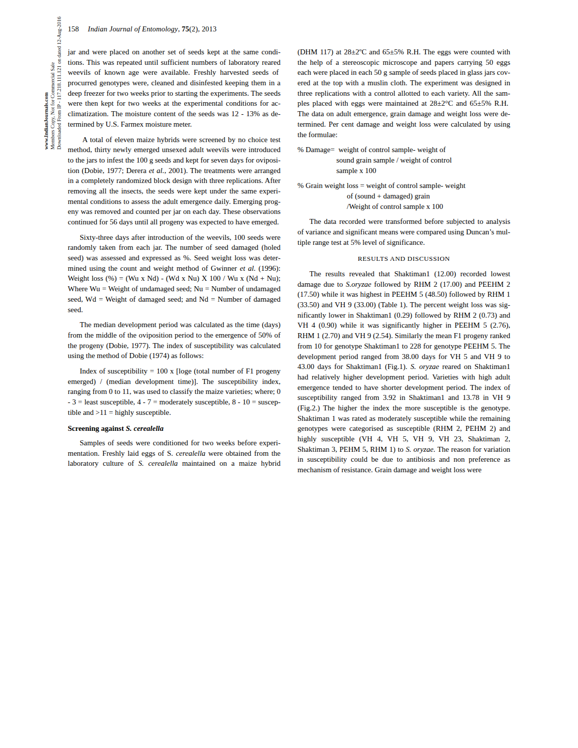158 Indian Journal of Entomology, 75(2), 2013
www.IndianJournals.com
Members Copy, Not for Commercial Sale
Downloaded From IP - 117.218.111.121 on dated 12-Aug-2016
jar and were placed on another set of seeds kept at the same conditions. This was repeated until sufficient numbers of laboratory reared weevils of known age were available. Freshly harvested seeds of procurred genotypes were, cleaned and disinfested keeping them in a deep freezer for two weeks prior to starting the experiments. The seeds were then kept for two weeks at the experimental conditions for acclimatization. The moisture content of the seeds was 12 - 13% as determined by U.S. Farmex moisture meter.
A total of eleven maize hybrids were screened by no choice test method, thirty newly emerged unsexed adult weevils were introduced to the jars to infest the 100 g seeds and kept for seven days for oviposition (Dobie, 1977; Derera et al., 2001). The treatments were arranged in a completely randomized block design with three replications. After removing all the insects, the seeds were kept under the same experimental conditions to assess the adult emergence daily. Emerging progeny was removed and counted per jar on each day. These observations continued for 56 days until all progeny was expected to have emerged.
Sixty-three days after introduction of the weevils, 100 seeds were randomly taken from each jar. The number of seed damaged (holed seed) was assessed and expressed as %. Seed weight loss was determined using the count and weight method of Gwinner et al. (1996): Weight loss (%) = (Wu x Nd) - (Wd x Nu) X 100 / Wu x (Nd + Nu); Where Wu = Weight of undamaged seed; Nu = Number of undamaged seed, Wd = Weight of damaged seed; and Nd = Number of damaged seed.
The median development period was calculated as the time (days) from the middle of the oviposition period to the emergence of 50% of the progeny (Dobie, 1977). The index of susceptibility was calculated using the method of Dobie (1974) as follows:
Index of susceptibility = 100 x [loge (total number of F1 progeny emerged) / (median development time)]. The susceptibility index, ranging from 0 to 11, was used to classify the maize varieties; where; 0 - 3 = least susceptible, 4 - 7 = moderately susceptible, 8 - 10 = susceptible and >11 = highly susceptible.
Screening against S. cerealella
Samples of seeds were conditioned for two weeks before experimentation. Freshly laid eggs of S. cerealella were obtained from the laboratory culture of S. cerealella maintained on a maize hybrid (DHM 117) at 28±2ºC and 65±5% R.H. The eggs were counted with the help of a stereoscopic microscope and papers carrying 50 eggs each were placed in each 50 g sample of seeds placed in glass jars covered at the top with a muslin cloth. The experiment was designed in three replications with a control allotted to each variety. All the samples placed with eggs were maintained at 28±2°C and 65±5% R.H. The data on adult emergence, grain damage and weight loss were determined. Per cent damage and weight loss were calculated by using the formulae:
% Damage= weight of control sample- weight of sound grain sample / weight of control sample x 100
% Grain weight loss = weight of control sample- weight of (sound + damaged) grain /Weight of control sample x 100
The data recorded were transformed before subjected to analysis of variance and significant means were compared using Duncan’s multiple range test at 5% level of significance.
Results and Discussion
The results revealed that Shaktiman1 (12.00) recorded lowest damage due to S.oryzae followed by RHM 2 (17.00) and PEEHM 2 (17.50) while it was highest in PEEHM 5 (48.50) followed by RHM 1 (33.50) and VH 9 (33.00) (Table 1). The percent weight loss was significantly lower in Shaktiman1 (0.29) followed by RHM 2 (0.73) and VH 4 (0.90) while it was significantly higher in PEEHM 5 (2.76), RHM 1 (2.70) and VH 9 (2.54). Similarly the mean F1 progeny ranked from 10 for genotype Shaktiman1 to 228 for genotype PEEHM 5. The development period ranged from 38.00 days for VH 5 and VH 9 to 43.00 days for Shaktiman1 (Fig.1). S. oryzae reared on Shaktiman1 had relatively higher development period. Varieties with high adult emergence tended to have shorter development period. The index of susceptibility ranged from 3.92 in Shaktiman1 and 13.78 in VH 9 (Fig.2.) The higher the index the more susceptible is the genotype. Shaktiman 1 was rated as moderately susceptible while the remaining genotypes were categorised as susceptible (RHM 2, PEHM 2) and highly susceptible (VH 4, VH 5, VH 9, VH 23, Shaktiman 2, Shaktiman 3, PEHM 5, RHM 1) to S. oryzae. The reason for variation in susceptibility could be due to antibiosis and non preference as mechanism of resistance. Grain damage and weight loss were